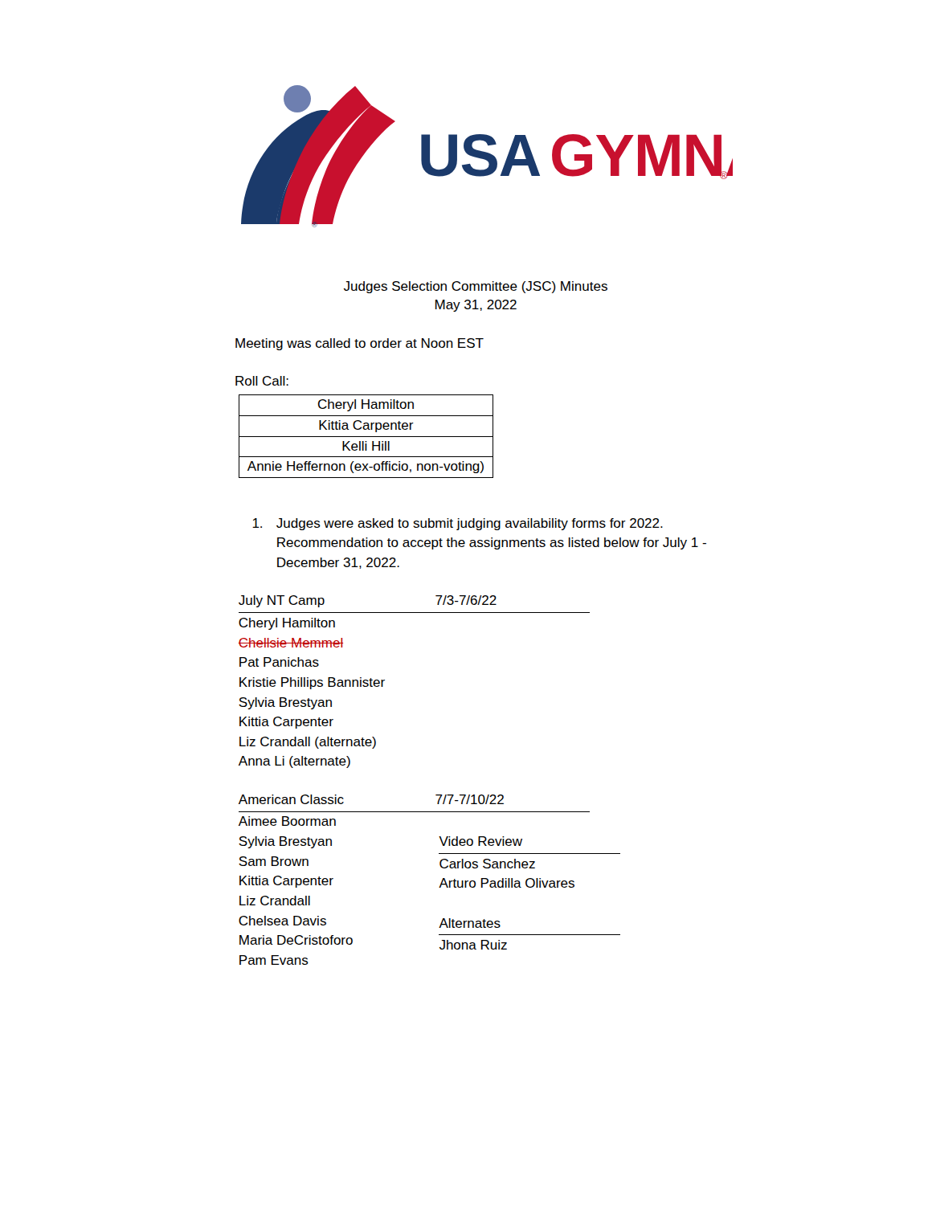USA Gymnastics ® USA GYMNASTICS ®
Judges Selection Committee (JSC) Minutes May 31, 2022
Meeting was called to order at Noon EST
Roll Call:
| Cheryl Hamilton |
| Kittia Carpenter |
| Kelli Hill |
| Annie Heffernon (ex-officio, non-voting) |
Judges were asked to submit judging availability forms for 2022. Recommendation to accept the assignments as listed below for July 1 -December 31, 2022.
July NT Camp 7/3-7/6/22
Cheryl Hamilton
Chellsie Memmel
Pat Panichas
Kristie Phillips Bannister
Sylvia Brestyan
Kittia Carpenter
Liz Crandall (alternate)
Anna Li (alternate)
American Classic 7/7-7/10/22
Aimee Boorman
Sylvia Brestyan
Sam Brown
Kittia Carpenter
Liz Crandall
Chelsea Davis
Maria DeCristoforo
Pam Evans
Video Review
Carlos Sanchez
Arturo Padilla Olivares
Alternates
Jhona Ruiz